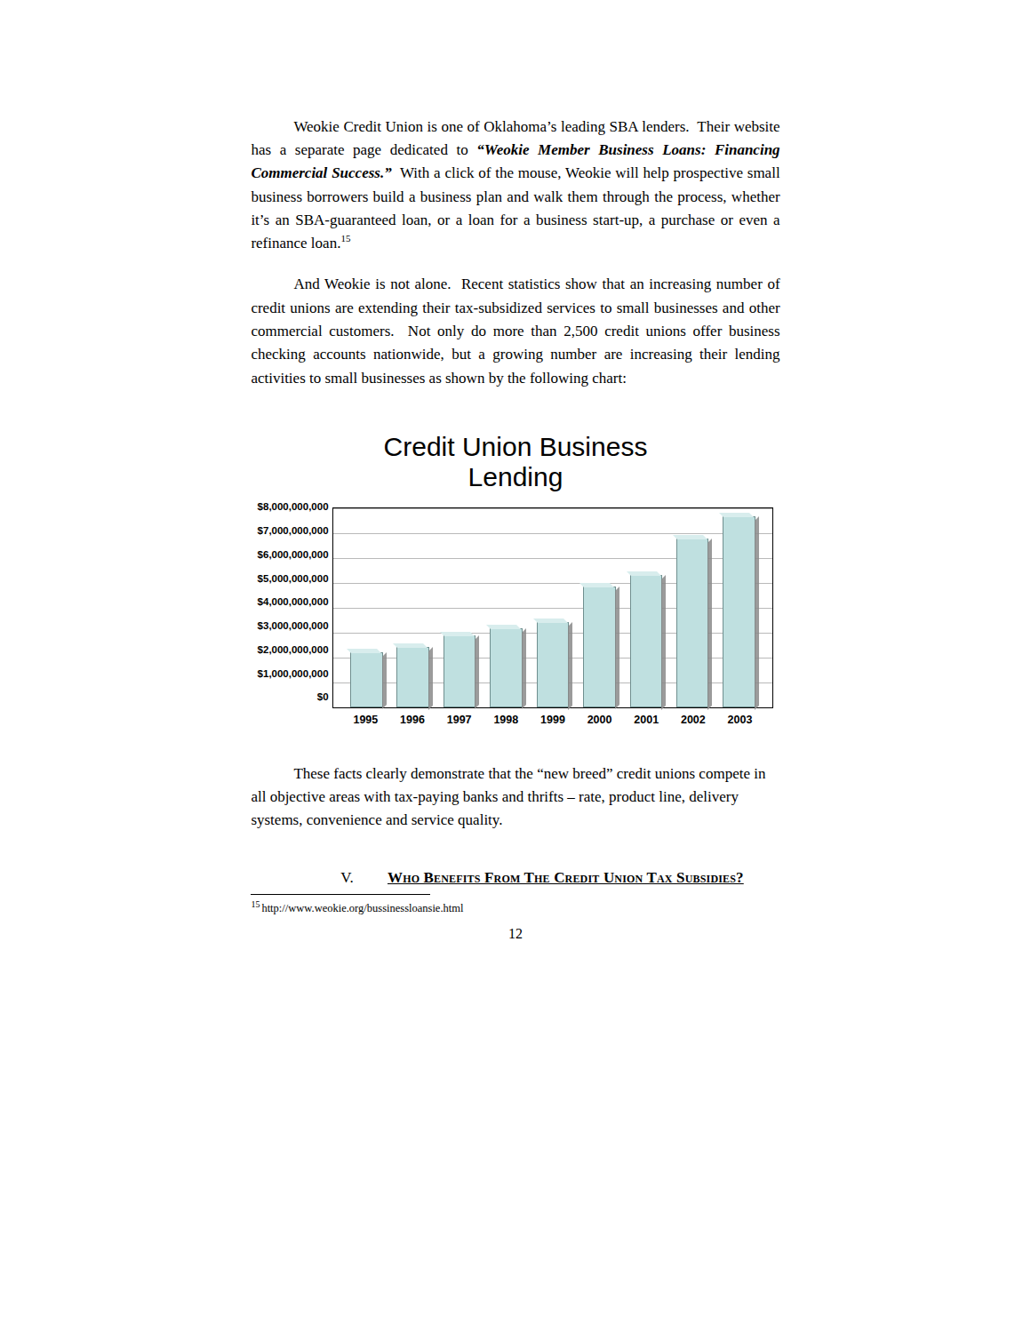Weokie Credit Union is one of Oklahoma’s leading SBA lenders. Their website has a separate page dedicated to “Weokie Member Business Loans: Financing Commercial Success.” With a click of the mouse, Weokie will help prospective small business borrowers build a business plan and walk them through the process, whether it’s an SBA-guaranteed loan, or a loan for a business start-up, a purchase or even a refinance loan.15
And Weokie is not alone. Recent statistics show that an increasing number of credit unions are extending their tax-subsidized services to small businesses and other commercial customers. Not only do more than 2,500 credit unions offer business checking accounts nationwide, but a growing number are increasing their lending activities to small businesses as shown by the following chart:
Credit Union Business
Lending
$8,000,000,000 $7,000,000,000 $6,000,000,000 $5,000,000,000 $4,000,000,000 $3,000,000,000 $2,000,000,000 $1,000,000,000 $0
1995 1996 1997 1998 1999 2000 2001 2002 2003
These facts clearly demonstrate that the “new breed” credit unions compete in all objective areas with tax-paying banks and thrifts – rate, product line, delivery systems, convenience and service quality.
V. Who Benefits From The Credit Union Tax Subsidies?
15http://www.weokie.org/bussinessloansie.html
12